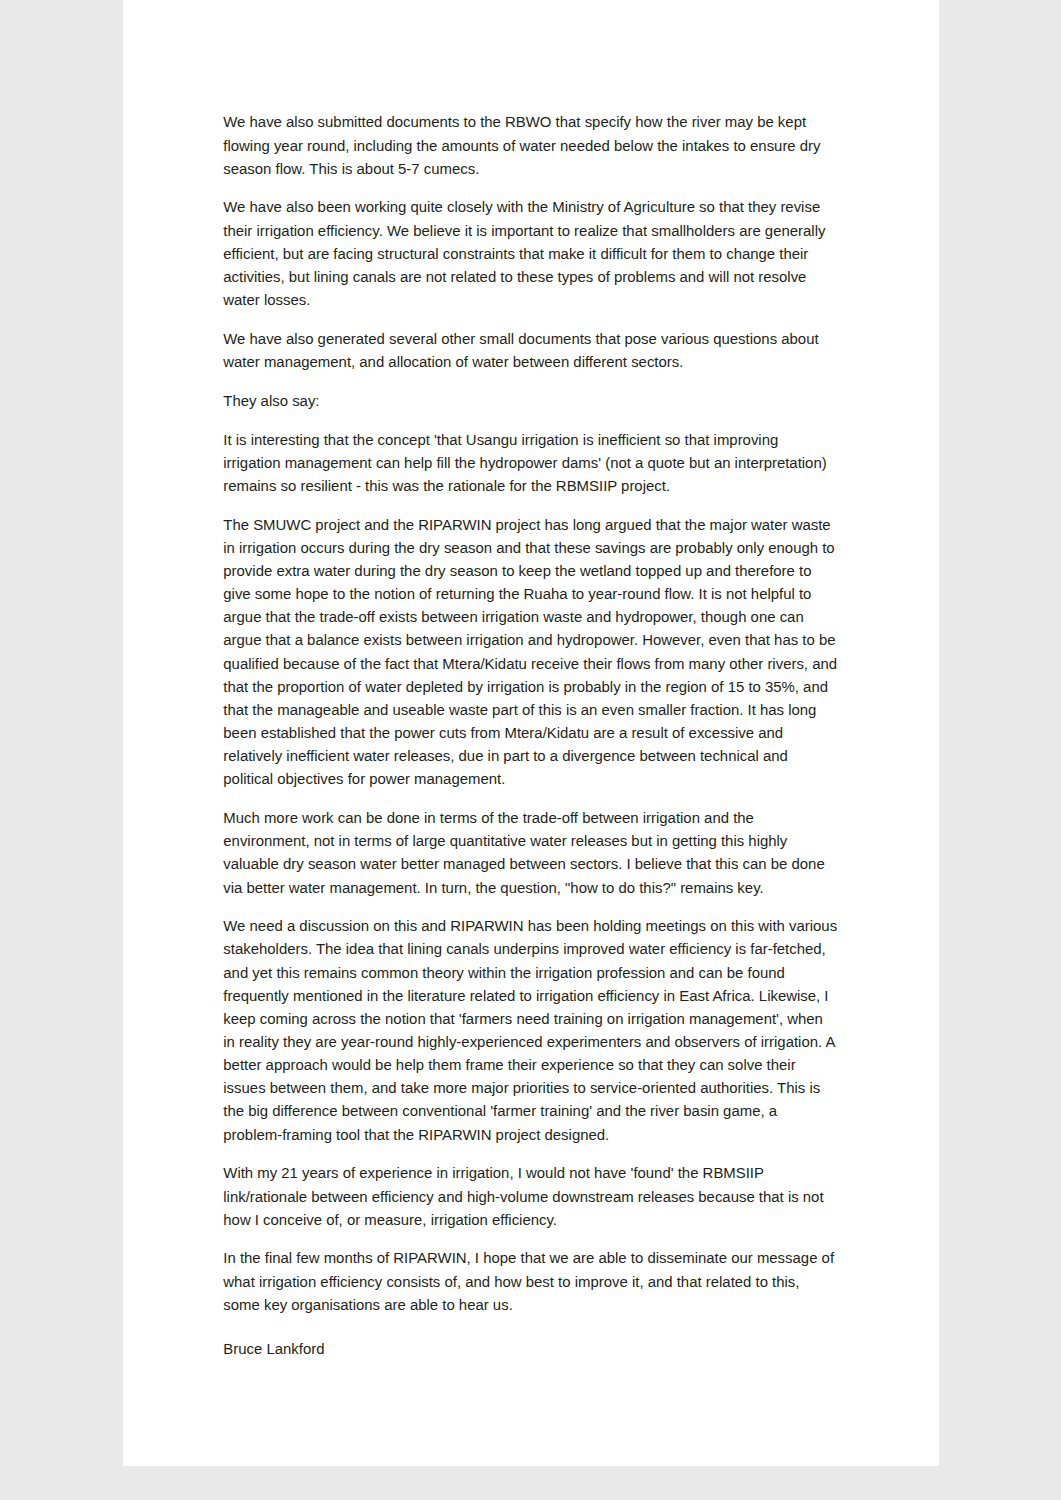We have also submitted documents to the RBWO that specify how the river may be kept flowing year round, including the amounts of water needed below the intakes to ensure dry season flow. This is about 5-7 cumecs.
We have also been working quite closely with the Ministry of Agriculture so that they revise their irrigation efficiency. We believe it is important to realize that smallholders are generally efficient, but are facing structural constraints that make it difficult for them to change their activities, but lining canals are not related to these types of problems and will not resolve water losses.
We have also generated several other small documents that pose various questions about water management, and allocation of water between different sectors.
They also say:
It is interesting that the concept 'that Usangu irrigation is inefficient so that improving irrigation management can help fill the hydropower dams' (not a quote but an interpretation) remains so resilient - this was the rationale for the RBMSIIP project.
The SMUWC project and the RIPARWIN project has long argued that the major water waste in irrigation occurs during the dry season and that these savings are probably only enough to provide extra water during the dry season to keep the wetland topped up and therefore to give some hope to the notion of returning the Ruaha to year-round flow. It is not helpful to argue that the trade-off exists between irrigation waste and hydropower, though one can argue that a balance exists between irrigation and hydropower. However, even that has to be qualified because of the fact that Mtera/Kidatu receive their flows from many other rivers, and that the proportion of water depleted by irrigation is probably in the region of 15 to 35%, and that the manageable and useable waste part of this is an even smaller fraction. It has long been established that the power cuts from Mtera/Kidatu are a result of excessive and relatively inefficient water releases, due in part to a divergence between technical and political objectives for power management.
Much more work can be done in terms of the trade-off between irrigation and the environment, not in terms of large quantitative water releases but in getting this highly valuable dry season water better managed between sectors. I believe that this can be done via better water management. In turn, the question, "how to do this?" remains key.
We need a discussion on this and RIPARWIN has been holding meetings on this with various stakeholders. The idea that lining canals underpins improved water efficiency is far-fetched, and yet this remains common theory within the irrigation profession and can be found frequently mentioned in the literature related to irrigation efficiency in East Africa. Likewise, I keep coming across the notion that 'farmers need training on irrigation management', when in reality they are year-round highly-experienced experimenters and observers of irrigation. A better approach would be help them frame their experience so that they can solve their issues between them, and take more major priorities to service-oriented authorities. This is the big difference between conventional 'farmer training' and the river basin game, a problem-framing tool that the RIPARWIN project designed.
With my 21 years of experience in irrigation, I would not have 'found' the RBMSIIP link/rationale between efficiency and high-volume downstream releases because that is not how I conceive of, or measure, irrigation efficiency.
In the final few months of RIPARWIN, I hope that we are able to disseminate our message of what irrigation efficiency consists of, and how best to improve it, and that related to this, some key organisations are able to hear us.
Bruce Lankford